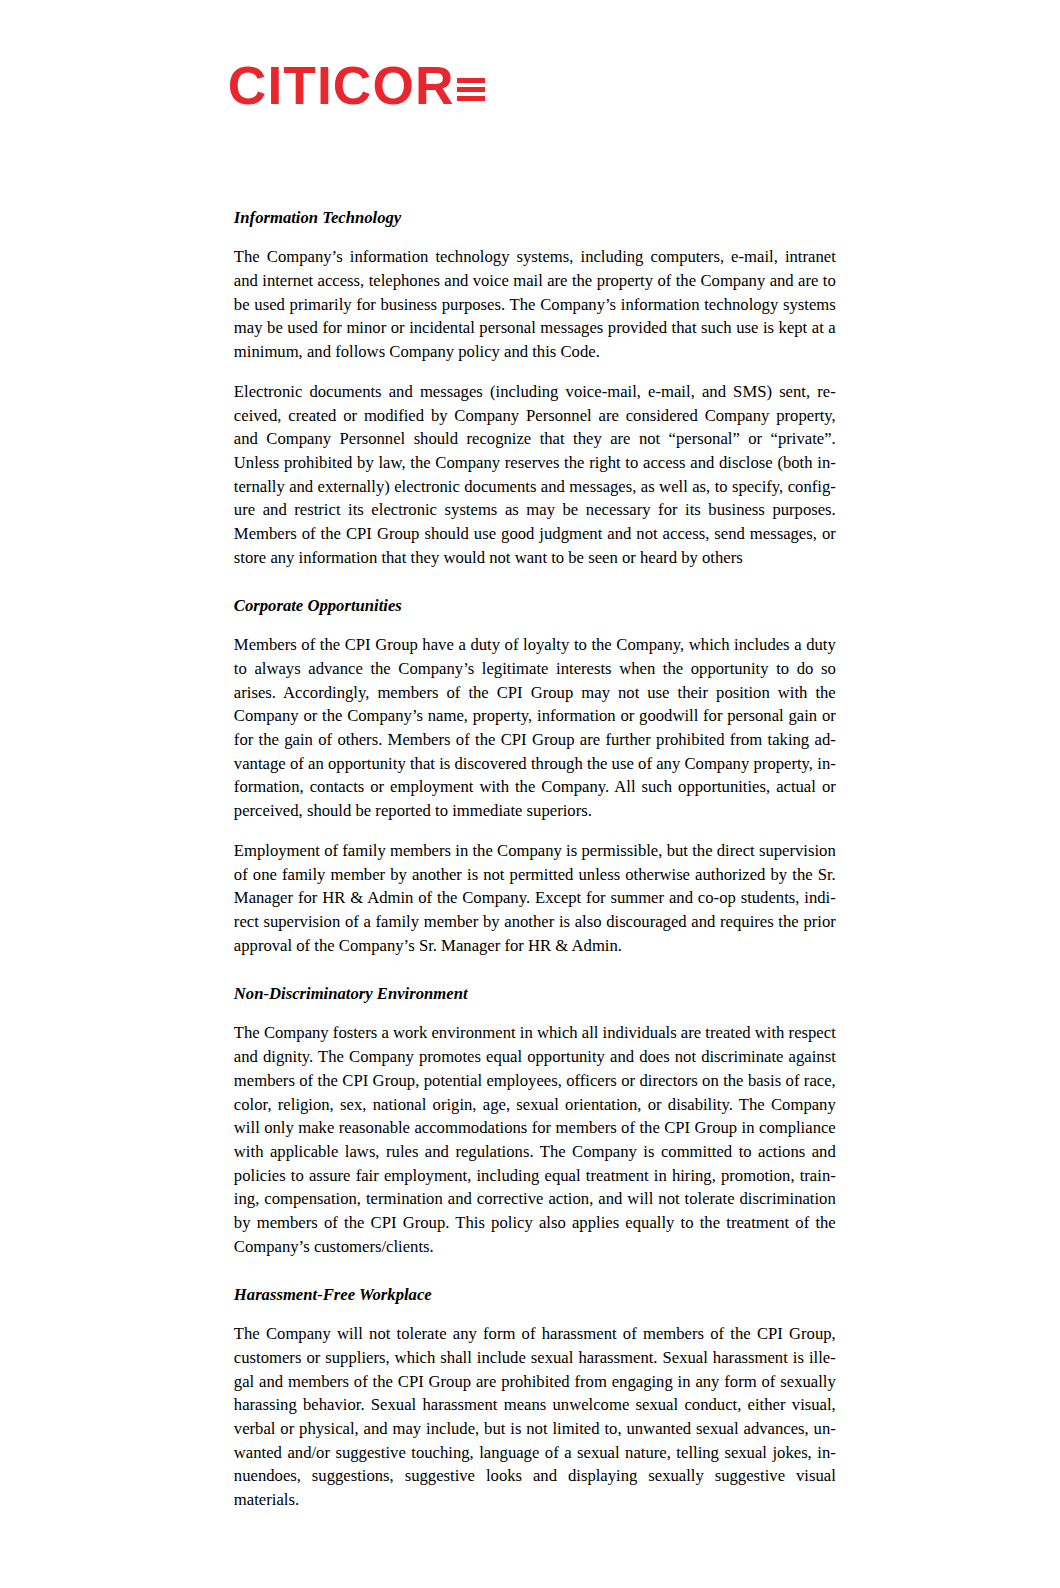CITICOR
Information Technology
The Company’s information technology systems, including computers, e-mail, intranet and internet access, telephones and voice mail are the property of the Company and are to be used primarily for business purposes. The Company’s information technology systems may be used for minor or incidental personal messages provided that such use is kept at a minimum, and follows Company policy and this Code.
Electronic documents and messages (including voice-mail, e-mail, and SMS) sent, received, created or modified by Company Personnel are considered Company property, and Company Personnel should recognize that they are not “personal” or “private”. Unless prohibited by law, the Company reserves the right to access and disclose (both internally and externally) electronic documents and messages, as well as, to specify, configure and restrict its electronic systems as may be necessary for its business purposes. Members of the CPI Group should use good judgment and not access, send messages, or store any information that they would not want to be seen or heard by others
Corporate Opportunities
Members of the CPI Group have a duty of loyalty to the Company, which includes a duty to always advance the Company’s legitimate interests when the opportunity to do so arises. Accordingly, members of the CPI Group may not use their position with the Company or the Company’s name, property, information or goodwill for personal gain or for the gain of others. Members of the CPI Group are further prohibited from taking advantage of an opportunity that is discovered through the use of any Company property, information, contacts or employment with the Company. All such opportunities, actual or perceived, should be reported to immediate superiors.
Employment of family members in the Company is permissible, but the direct supervision of one family member by another is not permitted unless otherwise authorized by the Sr. Manager for HR & Admin of the Company. Except for summer and co-op students, indirect supervision of a family member by another is also discouraged and requires the prior approval of the Company’s Sr. Manager for HR & Admin.
Non-Discriminatory Environment
The Company fosters a work environment in which all individuals are treated with respect and dignity. The Company promotes equal opportunity and does not discriminate against members of the CPI Group, potential employees, officers or directors on the basis of race, color, religion, sex, national origin, age, sexual orientation, or disability. The Company will only make reasonable accommodations for members of the CPI Group in compliance with applicable laws, rules and regulations. The Company is committed to actions and policies to assure fair employment, including equal treatment in hiring, promotion, training, compensation, termination and corrective action, and will not tolerate discrimination by members of the CPI Group. This policy also applies equally to the treatment of the Company’s customers/clients.
Harassment-Free Workplace
The Company will not tolerate any form of harassment of members of the CPI Group, customers or suppliers, which shall include sexual harassment. Sexual harassment is illegal and members of the CPI Group are prohibited from engaging in any form of sexually harassing behavior. Sexual harassment means unwelcome sexual conduct, either visual, verbal or physical, and may include, but is not limited to, unwanted sexual advances, unwanted and/or suggestive touching, language of a sexual nature, telling sexual jokes, innuendoes, suggestions, suggestive looks and displaying sexually suggestive visual materials.